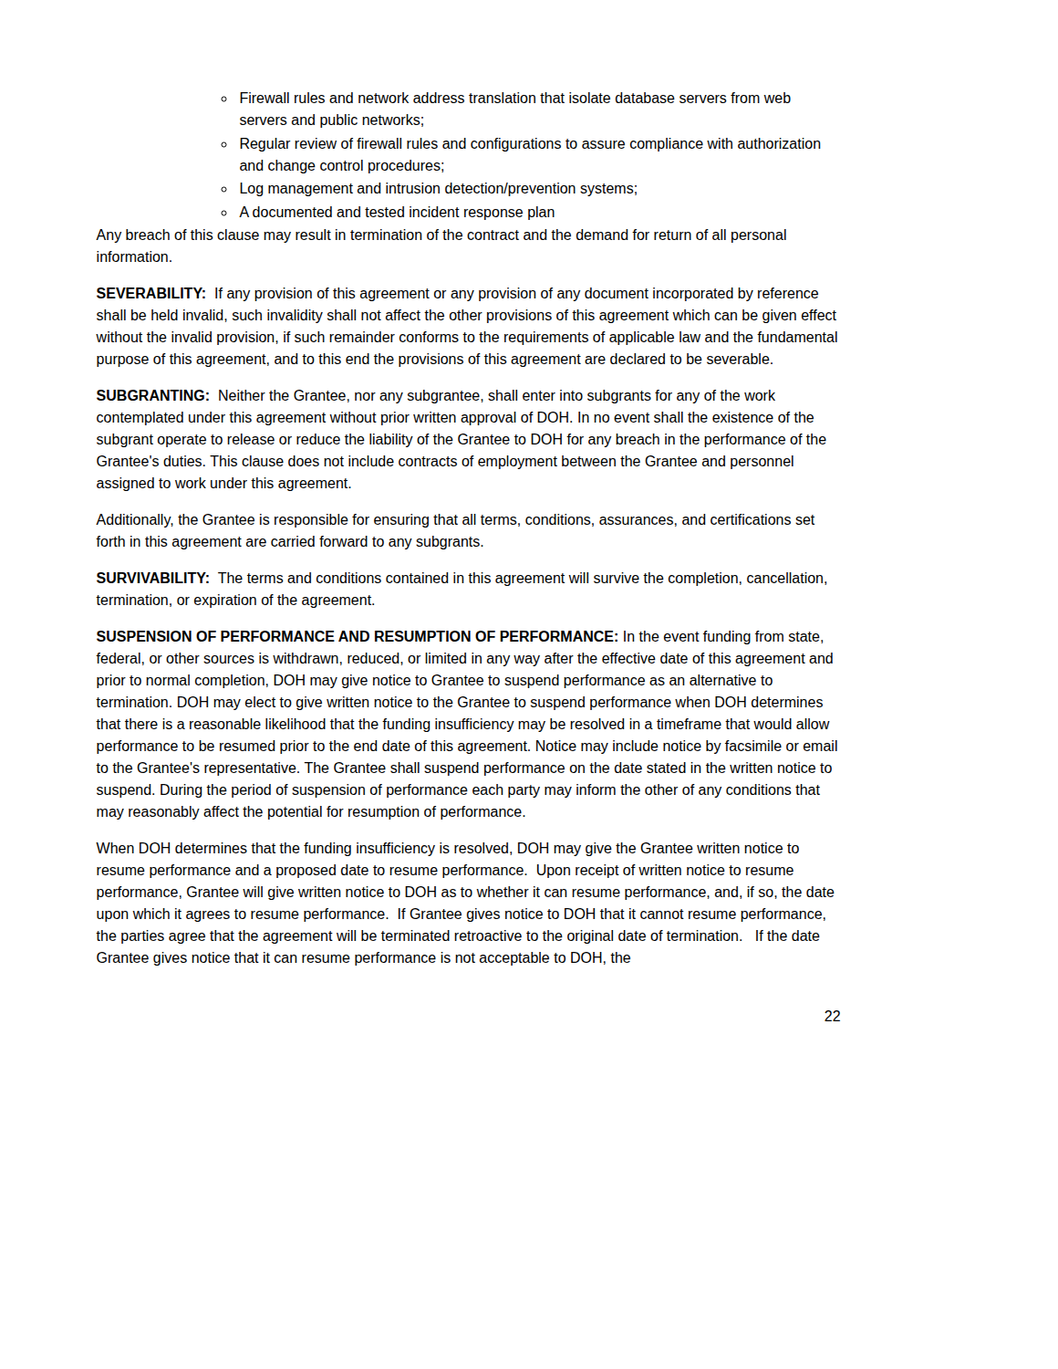Firewall rules and network address translation that isolate database servers from web servers and public networks;
Regular review of firewall rules and configurations to assure compliance with authorization and change control procedures;
Log management and intrusion detection/prevention systems;
A documented and tested incident response plan
Any breach of this clause may result in termination of the contract and the demand for return of all personal information.
SEVERABILITY: If any provision of this agreement or any provision of any document incorporated by reference shall be held invalid, such invalidity shall not affect the other provisions of this agreement which can be given effect without the invalid provision, if such remainder conforms to the requirements of applicable law and the fundamental purpose of this agreement, and to this end the provisions of this agreement are declared to be severable.
SUBGRANTING: Neither the Grantee, nor any subgrantee, shall enter into subgrants for any of the work contemplated under this agreement without prior written approval of DOH. In no event shall the existence of the subgrant operate to release or reduce the liability of the Grantee to DOH for any breach in the performance of the Grantee's duties. This clause does not include contracts of employment between the Grantee and personnel assigned to work under this agreement.
Additionally, the Grantee is responsible for ensuring that all terms, conditions, assurances, and certifications set forth in this agreement are carried forward to any subgrants.
SURVIVABILITY: The terms and conditions contained in this agreement will survive the completion, cancellation, termination, or expiration of the agreement.
SUSPENSION OF PERFORMANCE AND RESUMPTION OF PERFORMANCE: In the event funding from state, federal, or other sources is withdrawn, reduced, or limited in any way after the effective date of this agreement and prior to normal completion, DOH may give notice to Grantee to suspend performance as an alternative to termination. DOH may elect to give written notice to the Grantee to suspend performance when DOH determines that there is a reasonable likelihood that the funding insufficiency may be resolved in a timeframe that would allow performance to be resumed prior to the end date of this agreement. Notice may include notice by facsimile or email to the Grantee's representative. The Grantee shall suspend performance on the date stated in the written notice to suspend. During the period of suspension of performance each party may inform the other of any conditions that may reasonably affect the potential for resumption of performance.
When DOH determines that the funding insufficiency is resolved, DOH may give the Grantee written notice to resume performance and a proposed date to resume performance. Upon receipt of written notice to resume performance, Grantee will give written notice to DOH as to whether it can resume performance, and, if so, the date upon which it agrees to resume performance. If Grantee gives notice to DOH that it cannot resume performance, the parties agree that the agreement will be terminated retroactive to the original date of termination. If the date Grantee gives notice that it can resume performance is not acceptable to DOH, the
22